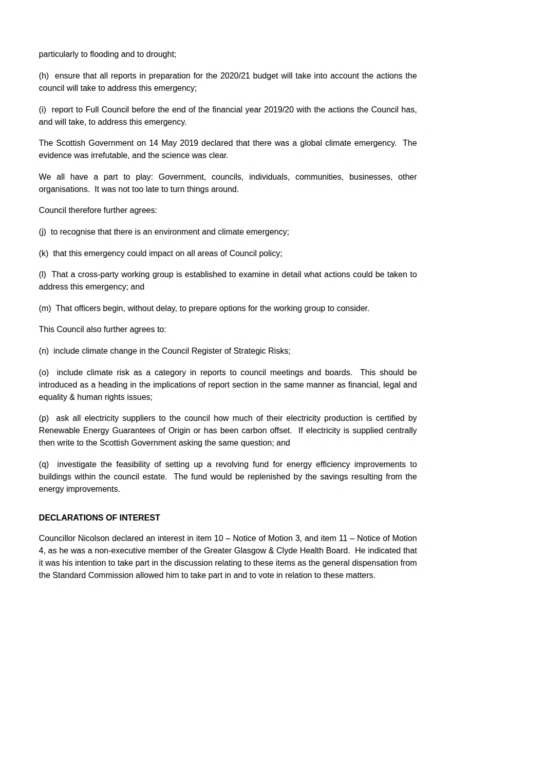particularly to flooding and to drought;
(h) ensure that all reports in preparation for the 2020/21 budget will take into account the actions the council will take to address this emergency;
(i) report to Full Council before the end of the financial year 2019/20 with the actions the Council has, and will take, to address this emergency.
The Scottish Government on 14 May 2019 declared that there was a global climate emergency. The evidence was irrefutable, and the science was clear.
We all have a part to play: Government, councils, individuals, communities, businesses, other organisations. It was not too late to turn things around.
Council therefore further agrees:
(j) to recognise that there is an environment and climate emergency;
(k) that this emergency could impact on all areas of Council policy;
(l) That a cross-party working group is established to examine in detail what actions could be taken to address this emergency; and
(m) That officers begin, without delay, to prepare options for the working group to consider.
This Council also further agrees to:
(n) include climate change in the Council Register of Strategic Risks;
(o) include climate risk as a category in reports to council meetings and boards. This should be introduced as a heading in the implications of report section in the same manner as financial, legal and equality & human rights issues;
(p) ask all electricity suppliers to the council how much of their electricity production is certified by Renewable Energy Guarantees of Origin or has been carbon offset. If electricity is supplied centrally then write to the Scottish Government asking the same question; and
(q) investigate the feasibility of setting up a revolving fund for energy efficiency improvements to buildings within the council estate. The fund would be replenished by the savings resulting from the energy improvements.
DECLARATIONS OF INTEREST
Councillor Nicolson declared an interest in item 10 – Notice of Motion 3, and item 11 – Notice of Motion 4, as he was a non-executive member of the Greater Glasgow & Clyde Health Board. He indicated that it was his intention to take part in the discussion relating to these items as the general dispensation from the Standard Commission allowed him to take part in and to vote in relation to these matters.